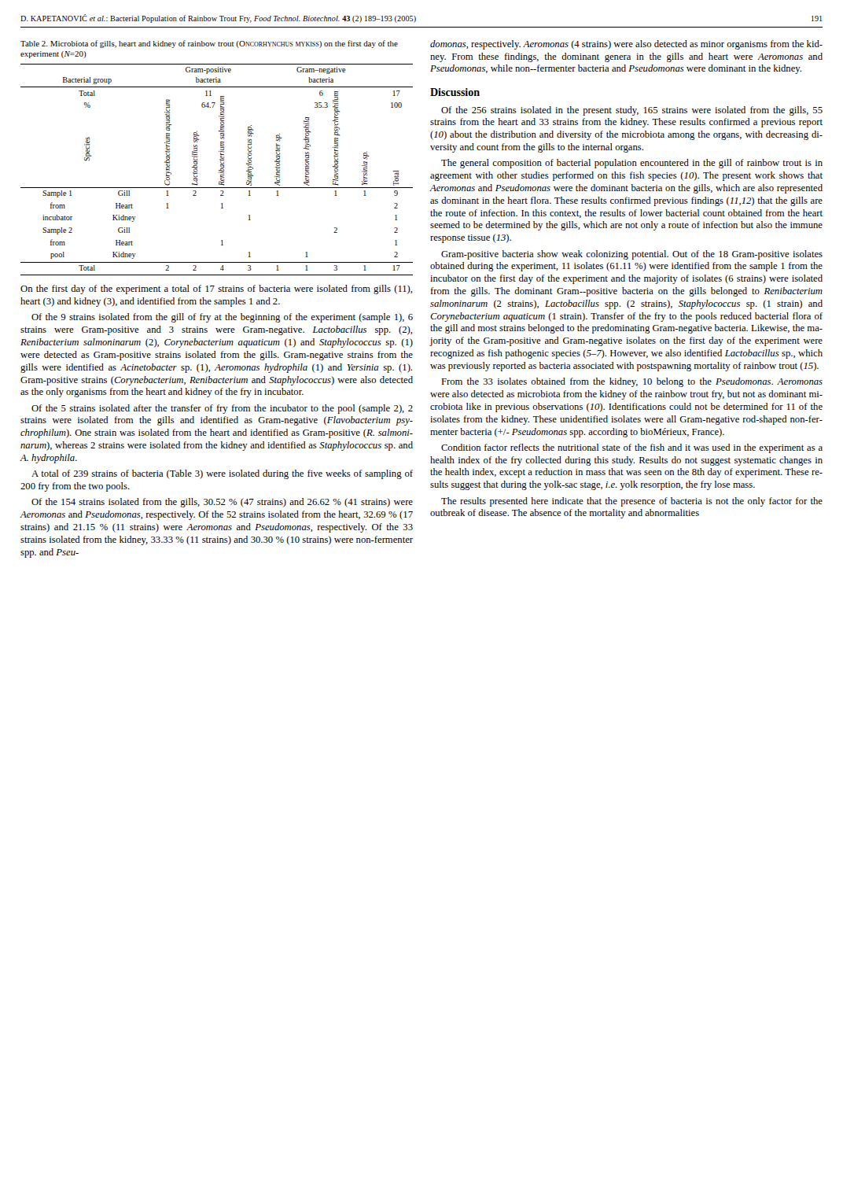D. KAPETANOVIĆ et al.: Bacterial Population of Rainbow Trout Fry, Food Technol. Biotechnol. 43 (2) 189–193 (2005) 191
Table 2. Microbiota of gills, heart and kidney of rainbow trout (Oncorhynchus mykiss) on the first day of the experiment (N=20)
| Bacterial group | Gram-positive bacteria | Gram–negative bacteria | |
| Total | 11 | 6 | 17 |
| % | 64.7 | 35.3 | 100 |
| Species | Corynebacterium aquaticum | Lactobacillus spp. | Renibacterium salmoninarum | Staphylococcus spp. | Acinetobacter sp. | Aeromonas hydrophila | Flavobacterium psychrophilum | Yersinia sp. | Total |
| Sample 1 | Gill | 1 | 2 | 2 | 1 | 1 | | 1 | 1 | 9 |
| from | Heart | 1 | | 1 | | | | | | 2 |
| incubator | Kidney | | | | 1 | | | | | 1 |
| Sample 2 | Gill | | | | | | | 2 | | 2 |
| from | Heart | | | 1 | | | | | | 1 |
| pool | Kidney | | | | 1 | | 1 | | | 2 |
| Total | 2 | 2 | 4 | 3 | 1 | 1 | 3 | 1 | 17 |
On the first day of the experiment a total of 17 strains of bacteria were isolated from gills (11), heart (3) and kidney (3), and identified from the samples 1 and 2.
Of the 9 strains isolated from the gill of fry at the beginning of the experiment (sample 1), 6 strains were Gram-positive and 3 strains were Gram-negative. Lactobacillus spp. (2), Renibacterium salmoninarum (2), Corynebacterium aquaticum (1) and Staphylococcus sp. (1) were detected as Gram-positive strains isolated from the gills. Gram-negative strains from the gills were identified as Acinetobacter sp. (1), Aeromonas hydrophila (1) and Yersinia sp. (1). Gram-positive strains (Corynebacterium, Renibacterium and Staphylococcus) were also detected as the only organisms from the heart and kidney of the fry in incubator.
Of the 5 strains isolated after the transfer of fry from the incubator to the pool (sample 2), 2 strains were isolated from the gills and identified as Gram-negative (Flavobacterium psychrophilum). One strain was isolated from the heart and identified as Gram-positive (R. salmoninarum), whereas 2 strains were isolated from the kidney and identified as Staphylococcus sp. and A. hydrophila.
A total of 239 strains of bacteria (Table 3) were isolated during the five weeks of sampling of 200 fry from the two pools.
Of the 154 strains isolated from the gills, 30.52 % (47 strains) and 26.62 % (41 strains) were Aeromonas and Pseudomonas, respectively. Of the 52 strains isolated from the heart, 32.69 % (17 strains) and 21.15 % (11 strains) were Aeromonas and Pseudomonas, respectively. Of the 33 strains isolated from the kidney, 33.33 % (11 strains) and 30.30 % (10 strains) were non-fermenter spp. and Pseu-
domonas, respectively. Aeromonas (4 strains) were also detected as minor organisms from the kidney. From these findings, the dominant genera in the gills and heart were Aeromonas and Pseudomonas, while non--fermenter bacteria and Pseudomonas were dominant in the kidney.
Discussion
Of the 256 strains isolated in the present study, 165 strains were isolated from the gills, 55 strains from the heart and 33 strains from the kidney. These results confirmed a previous report (10) about the distribution and diversity of the microbiota among the organs, with decreasing diversity and count from the gills to the internal organs.
The general composition of bacterial population encountered in the gill of rainbow trout is in agreement with other studies performed on this fish species (10). The present work shows that Aeromonas and Pseudomonas were the dominant bacteria on the gills, which are also represented as dominant in the heart flora. These results confirmed previous findings (11,12) that the gills are the route of infection. In this context, the results of lower bacterial count obtained from the heart seemed to be determined by the gills, which are not only a route of infection but also the immune response tissue (13).
Gram-positive bacteria show weak colonizing potential. Out of the 18 Gram-positive isolates obtained during the experiment, 11 isolates (61.11 %) were identified from the sample 1 from the incubator on the first day of the experiment and the majority of isolates (6 strains) were isolated from the gills. The dominant Gram--positive bacteria on the gills belonged to Renibacterium salmoninarum (2 strains), Lactobacillus spp. (2 strains), Staphylococcus sp. (1 strain) and Corynebacterium aquaticum (1 strain). Transfer of the fry to the pools reduced bacterial flora of the gill and most strains belonged to the predominating Gram-negative bacteria. Likewise, the majority of the Gram-positive and Gram-negative isolates on the first day of the experiment were recognized as fish pathogenic species (5–7). However, we also identified Lactobacillus sp., which was previously reported as bacteria associated with postspawning mortality of rainbow trout (15).
From the 33 isolates obtained from the kidney, 10 belong to the Pseudomonas. Aeromonas were also detected as microbiota from the kidney of the rainbow trout fry, but not as dominant microbiota like in previous observations (10). Identifications could not be determined for 11 of the isolates from the kidney. These unidentified isolates were all Gram-negative rod-shaped non-fermenter bacteria (+/- Pseudomonas spp. according to bioMérieux, France).
Condition factor reflects the nutritional state of the fish and it was used in the experiment as a health index of the fry collected during this study. Results do not suggest systematic changes in the health index, except a reduction in mass that was seen on the 8th day of experiment. These results suggest that during the yolk-sac stage, i.e. yolk resorption, the fry lose mass.
The results presented here indicate that the presence of bacteria is not the only factor for the outbreak of disease. The absence of the mortality and abnormalities